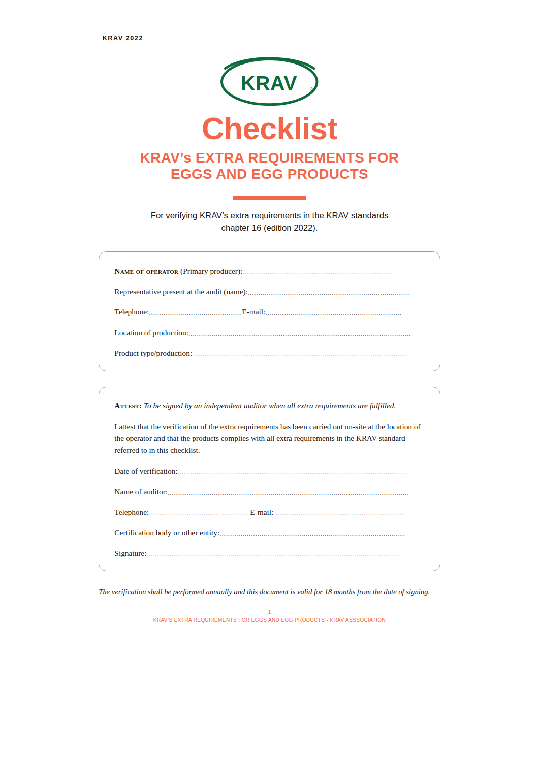KRAV 2022
KRAV ®
Checklist
KRAV’s EXTRA REQUIREMENTS FOR
EGGS AND EGG PRODUCTS
For verifying KRAV’s extra requirements in the KRAV standards
chapter 16 (edition 2022).
Name of operator (Primary producer):
Representative present at the audit (name):
Telephone: E-mail:
Location of production:
Product type/production:
Attest: To be signed by an independent auditor when all extra requirements are fulfilled.
I attest that the verification of the extra requirements has been carried out on-site at the location of the operator and that the products complies with all extra requirements in the KRAV standard referred to in this checklist.
Date of verification:
Name of auditor:
Telephone: E-mail:
Certification body or other entity:
Signature:
The verification shall be performed annually and this document is valid for 18 months from the date of signing.
1
KRAV’S EXTRA REQUIREMENTS FOR EGGS AND EGG PRODUCTS - KRAV ASSSOCIATION